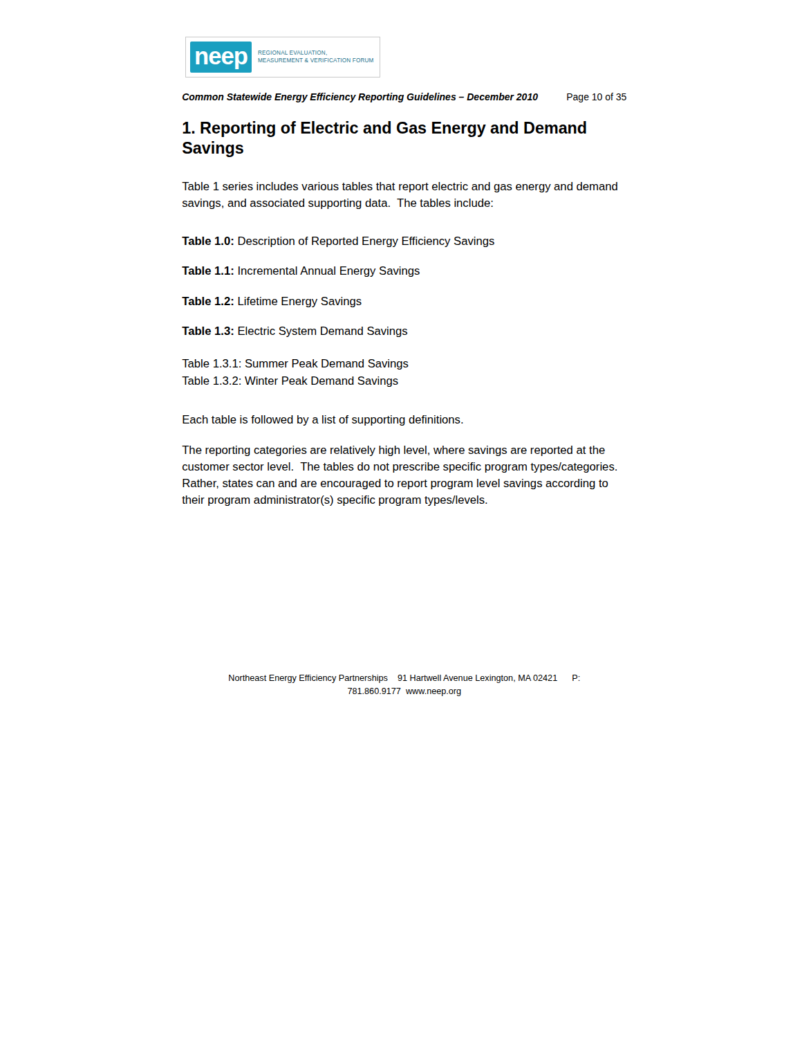neep
Regional Evaluation,
Measurement & Verification Forum
Common Statewide Energy Efficiency Reporting Guidelines – December 2010
Page 10 of 35
1. Reporting of Electric and Gas Energy and Demand Savings
Table 1 series includes various tables that report electric and gas energy and demand savings, and associated supporting data. The tables include:
Table 1.0: Description of Reported Energy Efficiency Savings
Table 1.1: Incremental Annual Energy Savings
Table 1.2: Lifetime Energy Savings
Table 1.3: Electric System Demand Savings
Table 1.3.1: Summer Peak Demand Savings
Table 1.3.2: Winter Peak Demand Savings
Each table is followed by a list of supporting definitions.
The reporting categories are relatively high level, where savings are reported at the customer sector level. The tables do not prescribe specific program types/categories. Rather, states can and are encouraged to report program level savings according to their program administrator(s) specific program types/levels.
Northeast Energy Efficiency Partnerships 91 Hartwell Avenue Lexington, MA 02421 P: 781.860.9177 www.neep.org